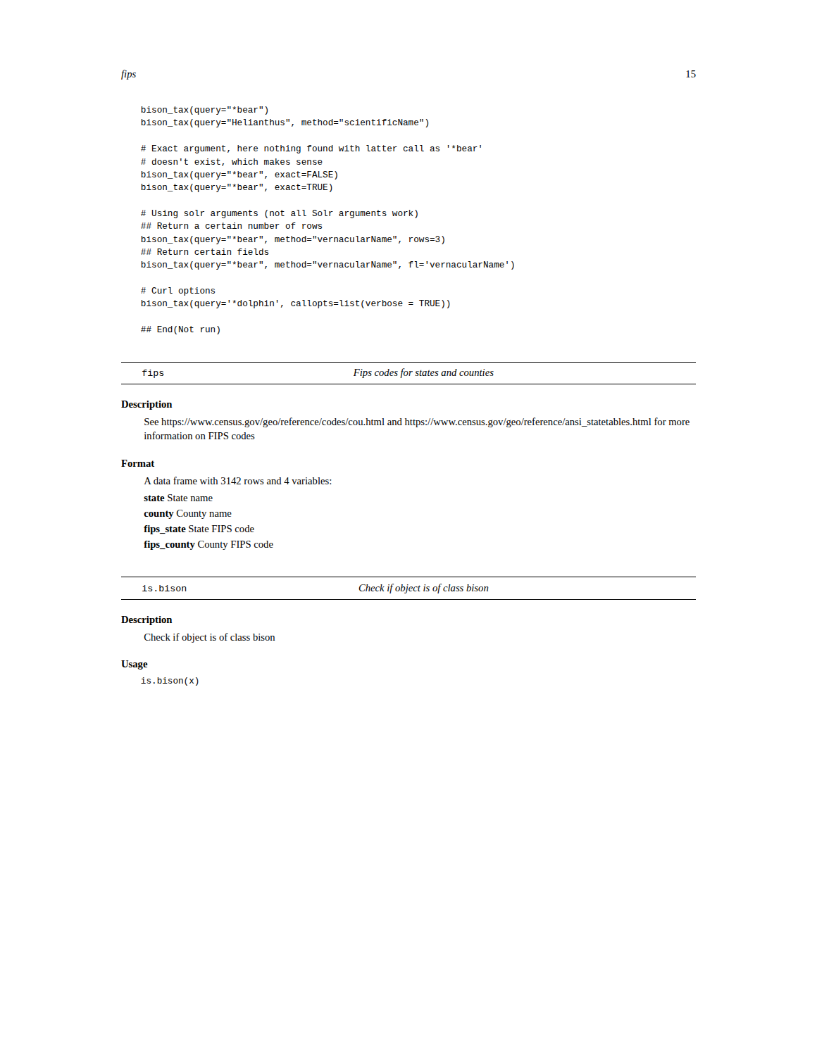fips 15
bison_tax(query="*bear")
bison_tax(query="Helianthus", method="scientificName")

# Exact argument, here nothing found with latter call as '*bear'
# doesn't exist, which makes sense
bison_tax(query="*bear", exact=FALSE)
bison_tax(query="*bear", exact=TRUE)

# Using solr arguments (not all Solr arguments work)
## Return a certain number of rows
bison_tax(query="*bear", method="vernacularName", rows=3)
## Return certain fields
bison_tax(query="*bear", method="vernacularName", fl='vernacularName')

# Curl options
bison_tax(query='*dolphin', callopts=list(verbose = TRUE))

## End(Not run)
fips Fips codes for states and counties
Description
See https://www.census.gov/geo/reference/codes/cou.html and https://www.census.gov/geo/reference/ansi_statetables.html for more information on FIPS codes
Format
A data frame with 3142 rows and 4 variables:
state State name
county County name
fips_state State FIPS code
fips_county County FIPS code
is.bison Check if object is of class bison
Description
Check if object is of class bison
Usage
is.bison(x)